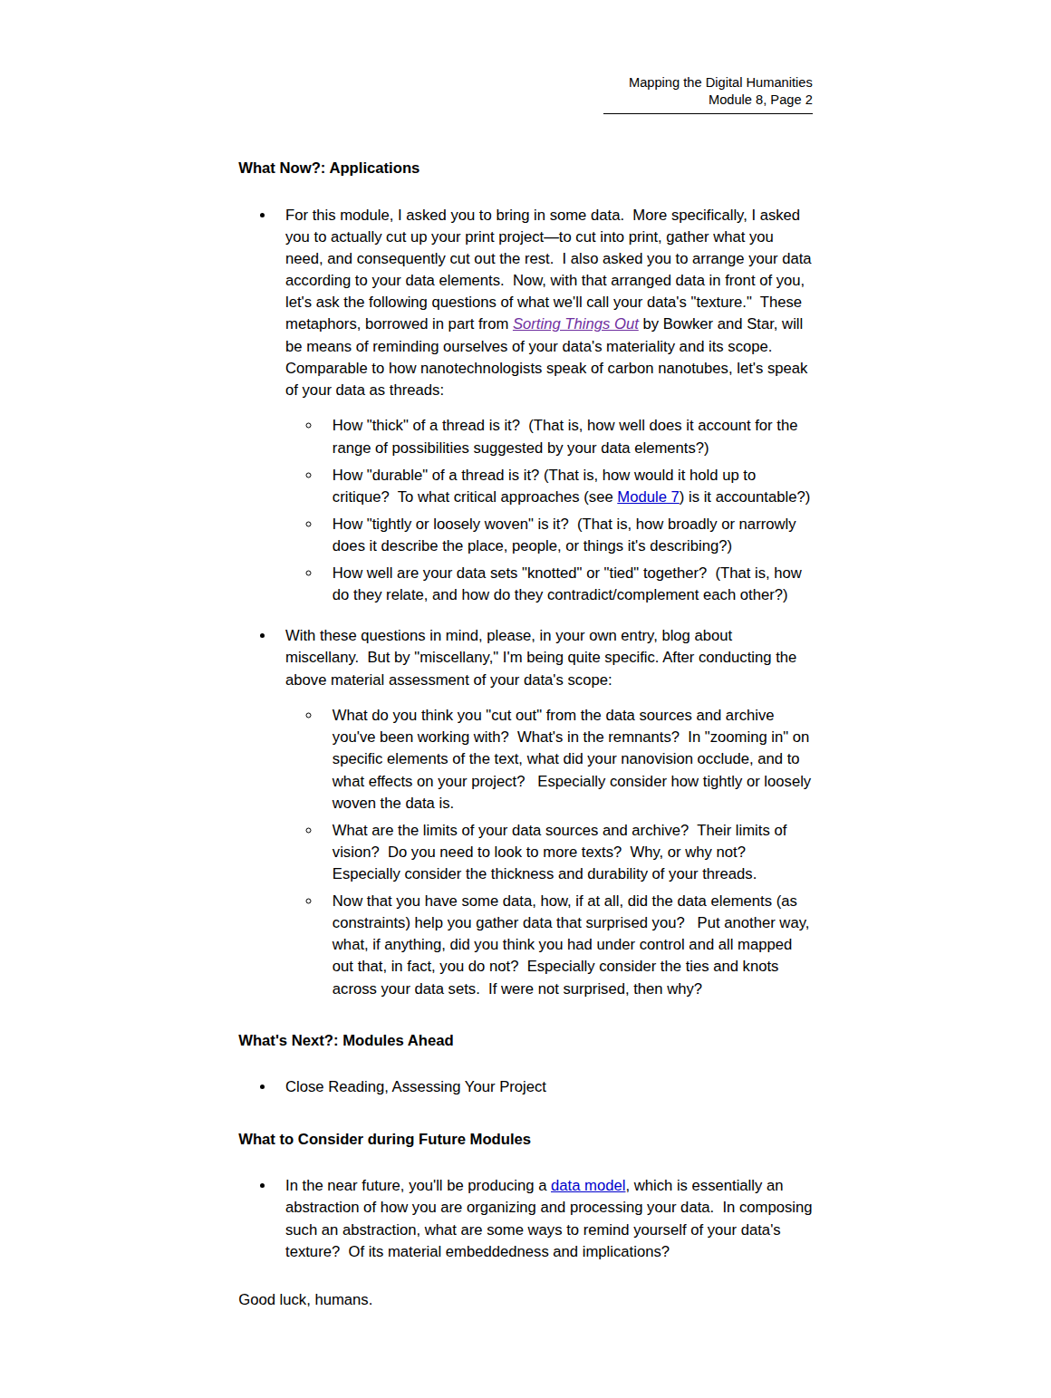Mapping the Digital Humanities
Module 8, Page 2
What Now?: Applications
For this module, I asked you to bring in some data. More specifically, I asked you to actually cut up your print project—to cut into print, gather what you need, and consequently cut out the rest. I also asked you to arrange your data according to your data elements. Now, with that arranged data in front of you, let's ask the following questions of what we'll call your data's "texture." These metaphors, borrowed in part from Sorting Things Out by Bowker and Star, will be means of reminding ourselves of your data's materiality and its scope. Comparable to how nanotechnologists speak of carbon nanotubes, let's speak of your data as threads:
How "thick" of a thread is it? (That is, how well does it account for the range of possibilities suggested by your data elements?)
How "durable" of a thread is it? (That is, how would it hold up to critique? To what critical approaches (see Module 7) is it accountable?)
How "tightly or loosely woven" is it? (That is, how broadly or narrowly does it describe the place, people, or things it's describing?)
How well are your data sets "knotted" or "tied" together? (That is, how do they relate, and how do they contradict/complement each other?)
With these questions in mind, please, in your own entry, blog about miscellany. But by "miscellany," I'm being quite specific. After conducting the above material assessment of your data's scope:
What do you think you "cut out" from the data sources and archive you've been working with? What's in the remnants? In "zooming in" on specific elements of the text, what did your nanovision occlude, and to what effects on your project? Especially consider how tightly or loosely woven the data is.
What are the limits of your data sources and archive? Their limits of vision? Do you need to look to more texts? Why, or why not? Especially consider the thickness and durability of your threads.
Now that you have some data, how, if at all, did the data elements (as constraints) help you gather data that surprised you? Put another way, what, if anything, did you think you had under control and all mapped out that, in fact, you do not? Especially consider the ties and knots across your data sets. If were not surprised, then why?
What's Next?: Modules Ahead
Close Reading, Assessing Your Project
What to Consider during Future Modules
In the near future, you'll be producing a data model, which is essentially an abstraction of how you are organizing and processing your data. In composing such an abstraction, what are some ways to remind yourself of your data's texture? Of its material embeddedness and implications?
Good luck, humans.